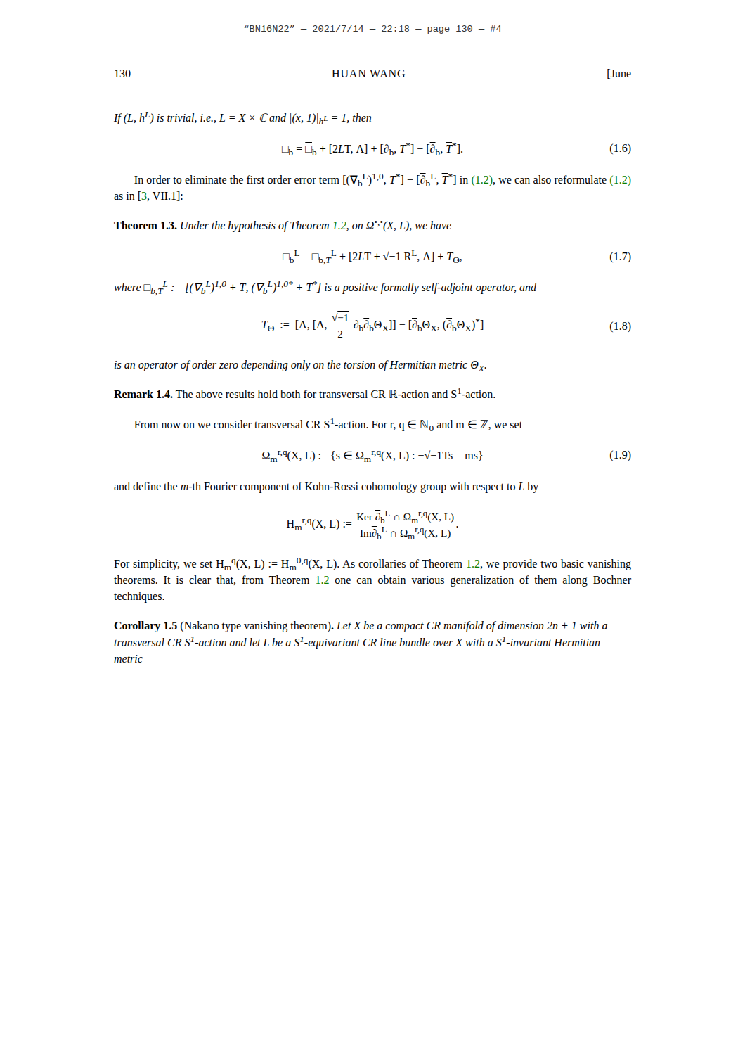“BN16N22” — 2021/7/14 — 22:18 — page 130 — #4
130 HUAN WANG [June
If (L, hL) is trivial, i.e., L = X × ℂ and |(x, 1)|hL = 1, then
□b = □b + [2LT, Λ] + [∂b, T*] − [∂b, T*]. (1.6)
In order to eliminate the first order error term [(∇bL)1,0, T*] − [∂bL, T*] in (1.2), we can also reformulate (1.2) as in [3, VII.1]:
Theorem 1.3. Under the hypothesis of Theorem 1.2, on Ω•,•(X, L), we have
□bL = □b,TL + [2LT + √−1 RL, Λ] + TΘ, (1.7)
where □b,TL := [(∇bL)1,0 + T, (∇bL)1,0* + T*] is a positive formally self-adjoint operator, and
TΘ := [Λ, [Λ, √−12 ∂b∂bΘX]] − [∂bΘX, (∂bΘX)*] (1.8)
is an operator of order zero depending only on the torsion of Hermitian metric ΘX.
Remark 1.4. The above results hold both for transversal CR ℝ-action and S1-action.
From now on we consider transversal CR S1-action. For r, q ∈ ℕ0 and m ∈ ℤ, we set
Ωmr,q(X, L) := {s ∈ Ωmr,q(X, L) : −√−1 Ts = ms} (1.9)
and define the m-th Fourier component of Kohn-Rossi cohomology group with respect to L by
Hmr,q(X, L) := Ker ∂bL ∩ Ωmr,q(X, L) Im∂bL ∩ Ωmr,q(X, L).
For simplicity, we set Hmq(X, L) := Hm0,q(X, L). As corollaries of Theorem 1.2, we provide two basic vanishing theorems. It is clear that, from Theorem 1.2 one can obtain various generalization of them along Bochner techniques.
Corollary 1.5 (Nakano type vanishing theorem). Let X be a compact CR manifold of dimension 2n + 1 with a transversal CR S1-action and let L be a S1-equivariant CR line bundle over X with a S1-invariant Hermitian metric